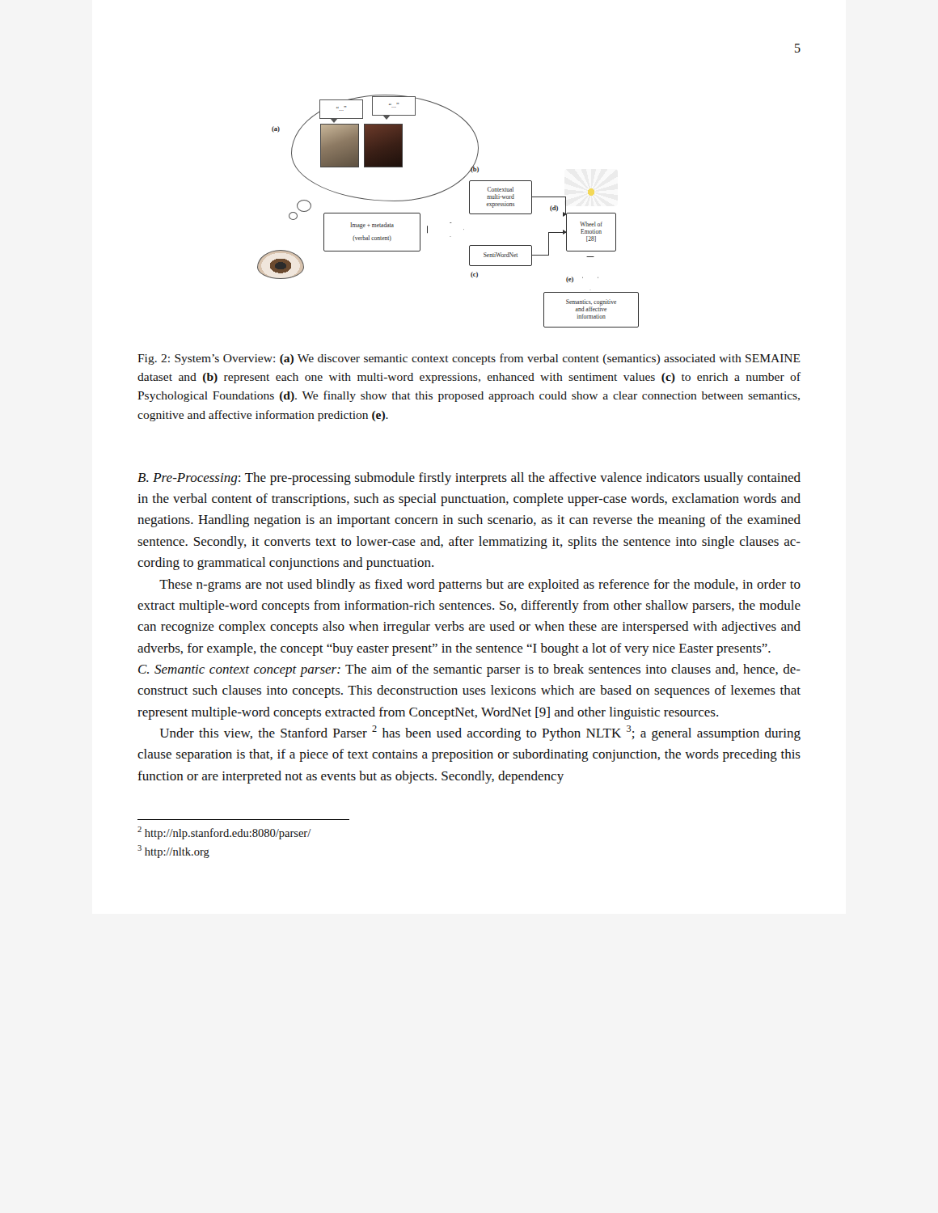5
(a)
“...”
“...”
Image + metadata
(verbal content)
(b)
Contextual
multi-word
expressions
(c)
SentiWordNet
(d)
Wheel of
Emotion
[28]
(e)
Semantics, cognitive
and affective
information
Fig. 2: System’s Overview: (a) We discover semantic context concepts from verbal content (semantics) associated with SEMAINE dataset and (b) represent each one with multi-word expressions, enhanced with sentiment values (c) to enrich a number of Psychological Foundations (d). We finally show that this proposed approach could show a clear connection between semantics, cognitive and affective information prediction (e).
B. Pre-Processing: The pre-processing submodule firstly interprets all the affective valence indicators usually contained in the verbal content of transcriptions, such as special punctuation, complete upper-case words, exclamation words and negations. Handling negation is an important concern in such scenario, as it can reverse the meaning of the examined sentence. Secondly, it converts text to lower-case and, after lemmatizing it, splits the sentence into single clauses according to grammatical conjunctions and punctuation.
These n-grams are not used blindly as fixed word patterns but are exploited as reference for the module, in order to extract multiple-word concepts from information-rich sentences. So, differently from other shallow parsers, the module can recognize complex concepts also when irregular verbs are used or when these are interspersed with adjectives and adverbs, for example, the concept “buy easter present” in the sentence “I bought a lot of very nice Easter presents”.
C. Semantic context concept parser: The aim of the semantic parser is to break sentences into clauses and, hence, deconstruct such clauses into concepts. This deconstruction uses lexicons which are based on sequences of lexemes that represent multiple-word concepts extracted from ConceptNet, WordNet [9] and other linguistic resources.
Under this view, the Stanford Parser 2 has been used according to Python NLTK 3; a general assumption during clause separation is that, if a piece of text contains a preposition or subordinating conjunction, the words preceding this function or are interpreted not as events but as objects. Secondly, dependency
2 http://nlp.stanford.edu:8080/parser/
3 http://nltk.org